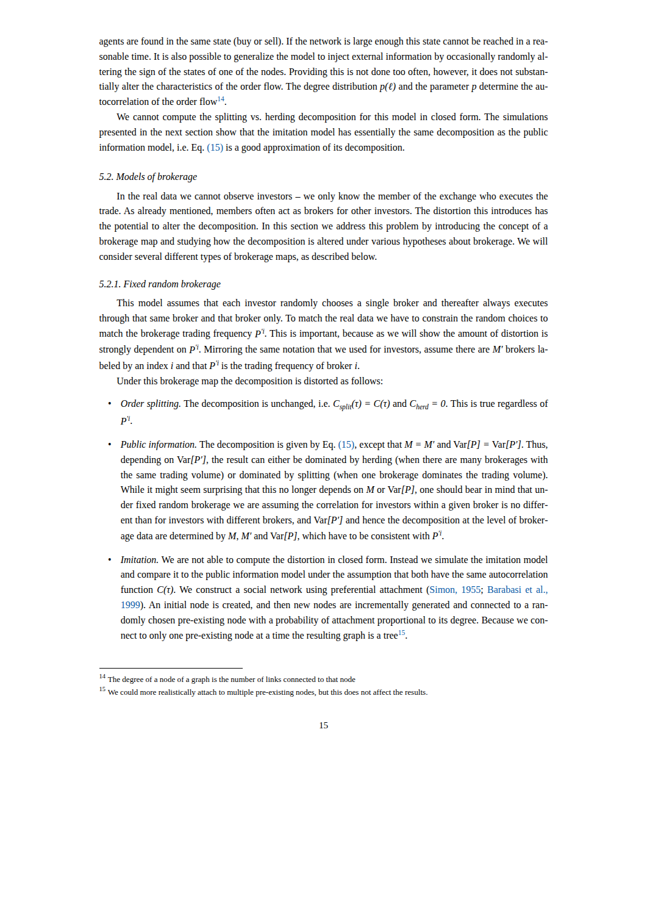agents are found in the same state (buy or sell). If the network is large enough this state cannot be reached in a reasonable time. It is also possible to generalize the model to inject external information by occasionally randomly altering the sign of the states of one of the nodes. Providing this is not done too often, however, it does not substantially alter the characteristics of the order flow. The degree distribution p(ℓ) and the parameter p determine the autocorrelation of the order flow14.
We cannot compute the splitting vs. herding decomposition for this model in closed form. The simulations presented in the next section show that the imitation model has essentially the same decomposition as the public information model, i.e. Eq. (15) is a good approximation of its decomposition.
5.2. Models of brokerage
In the real data we cannot observe investors – we only know the member of the exchange who executes the trade. As already mentioned, members often act as brokers for other investors. The distortion this introduces has the potential to alter the decomposition. In this section we address this problem by introducing the concept of a brokerage map and studying how the decomposition is altered under various hypotheses about brokerage. We will consider several different types of brokerage maps, as described below.
5.2.1. Fixed random brokerage
This model assumes that each investor randomly chooses a single broker and thereafter always executes through that same broker and that broker only. To match the real data we have to constrain the random choices to match the brokerage trading frequency P′i. This is important, because as we will show the amount of distortion is strongly dependent on P′i. Mirroring the same notation that we used for investors, assume there are M′ brokers labeled by an index i and that P′i is the trading frequency of broker i.
Under this brokerage map the decomposition is distorted as follows:
Order splitting. The decomposition is unchanged, i.e. Csplit(τ) = C(τ) and Cherd = 0. This is true regardless of P′i.
Public information. The decomposition is given by Eq. (15), except that M = M′ and Var[P] = Var[P′]. Thus, depending on Var[P′], the result can either be dominated by herding (when there are many brokerages with the same trading volume) or dominated by splitting (when one brokerage dominates the trading volume). While it might seem surprising that this no longer depends on M or Var[P], one should bear in mind that under fixed random brokerage we are assuming the correlation for investors within a given broker is no different than for investors with different brokers, and Var[P′] and hence the decomposition at the level of brokerage data are determined by M, M′ and Var[P], which have to be consistent with P′i.
Imitation. We are not able to compute the distortion in closed form. Instead we simulate the imitation model and compare it to the public information model under the assumption that both have the same autocorrelation function C(τ). We construct a social network using preferential attachment (Simon, 1955; Barabasi et al., 1999). An initial node is created, and then new nodes are incrementally generated and connected to a randomly chosen pre-existing node with a probability of attachment proportional to its degree. Because we connect to only one pre-existing node at a time the resulting graph is a tree15.
14The degree of a node of a graph is the number of links connected to that node
15We could more realistically attach to multiple pre-existing nodes, but this does not affect the results.
15